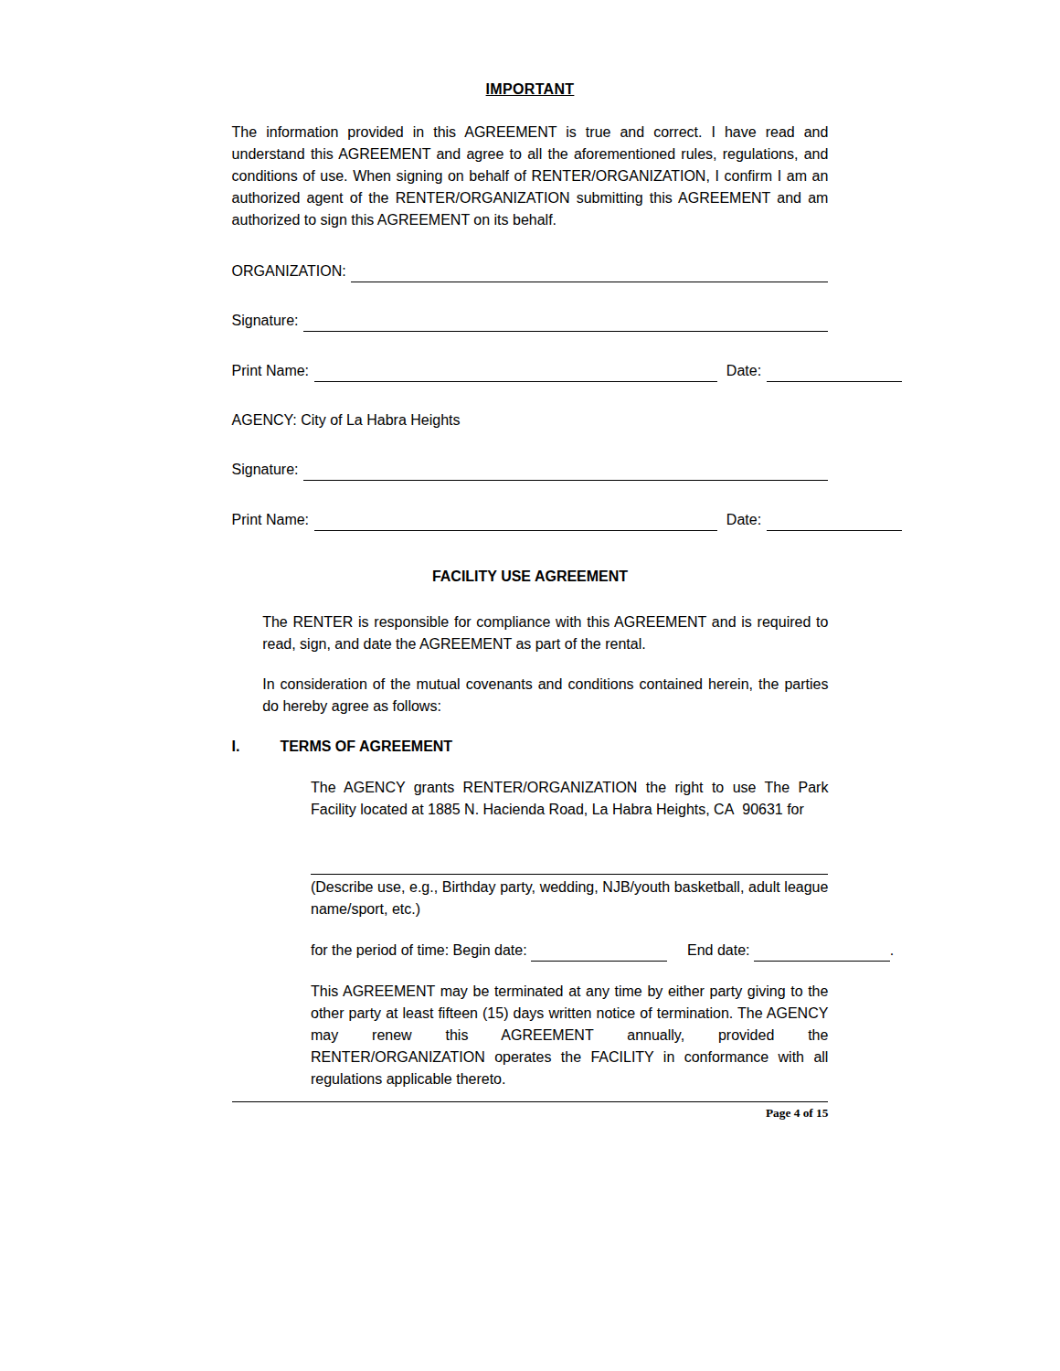IMPORTANT
The information provided in this AGREEMENT is true and correct. I have read and understand this AGREEMENT and agree to all the aforementioned rules, regulations, and conditions of use. When signing on behalf of RENTER/ORGANIZATION, I confirm I am an authorized agent of the RENTER/ORGANIZATION submitting this AGREEMENT and am authorized to sign this AGREEMENT on its behalf.
ORGANIZATION:
Signature:
Print Name: Date:
AGENCY: City of La Habra Heights
Signature:
Print Name: Date:
FACILITY USE AGREEMENT
The RENTER is responsible for compliance with this AGREEMENT and is required to read, sign, and date the AGREEMENT as part of the rental.
In consideration of the mutual covenants and conditions contained herein, the parties do hereby agree as follows:
I.
TERMS OF AGREEMENT
The AGENCY grants RENTER/ORGANIZATION the right to use The Park Facility located at 1885 N. Hacienda Road, La Habra Heights, CA 90631 for
(Describe use, e.g., Birthday party, wedding, NJB/youth basketball, adult league name/sport, etc.)
for the period of time: Begin date: End date: .
This AGREEMENT may be terminated at any time by either party giving to the other party at least fifteen (15) days written notice of termination. The AGENCY may renew this AGREEMENT annually, provided the RENTER/ORGANIZATION operates the FACILITY in conformance with all regulations applicable thereto.
Page 4 of 15